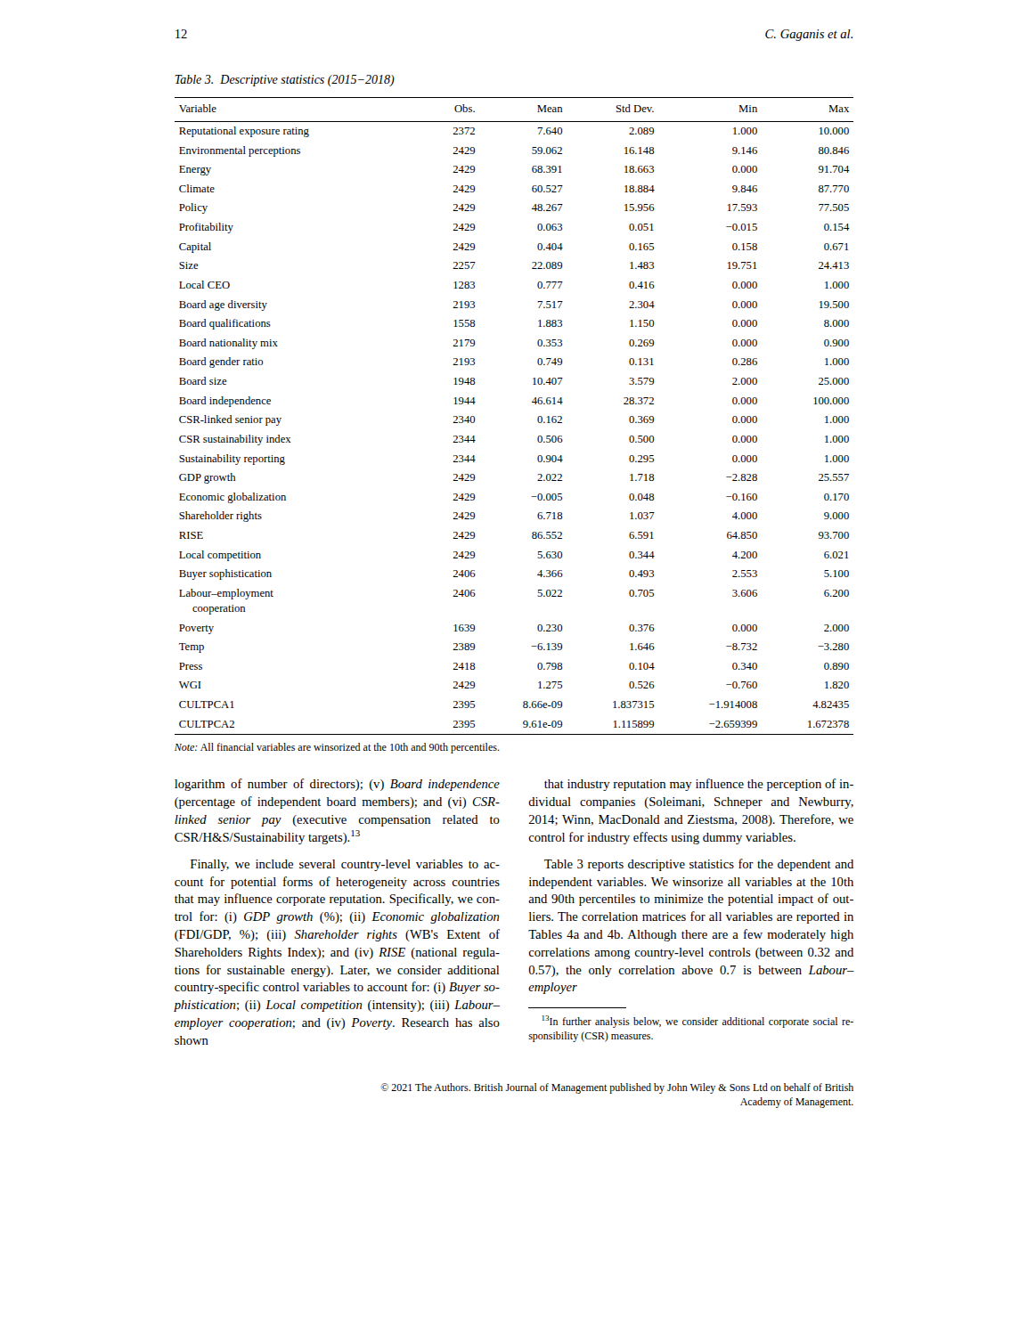12 C. Gaganis et al.
Table 3. Descriptive statistics (2015−2018)
| Variable | Obs. | Mean | Std Dev. | Min | Max |
| --- | --- | --- | --- | --- | --- |
| Reputational exposure rating | 2372 | 7.640 | 2.089 | 1.000 | 10.000 |
| Environmental perceptions | 2429 | 59.062 | 16.148 | 9.146 | 80.846 |
| Energy | 2429 | 68.391 | 18.663 | 0.000 | 91.704 |
| Climate | 2429 | 60.527 | 18.884 | 9.846 | 87.770 |
| Policy | 2429 | 48.267 | 15.956 | 17.593 | 77.505 |
| Profitability | 2429 | 0.063 | 0.051 | −0.015 | 0.154 |
| Capital | 2429 | 0.404 | 0.165 | 0.158 | 0.671 |
| Size | 2257 | 22.089 | 1.483 | 19.751 | 24.413 |
| Local CEO | 1283 | 0.777 | 0.416 | 0.000 | 1.000 |
| Board age diversity | 2193 | 7.517 | 2.304 | 0.000 | 19.500 |
| Board qualifications | 1558 | 1.883 | 1.150 | 0.000 | 8.000 |
| Board nationality mix | 2179 | 0.353 | 0.269 | 0.000 | 0.900 |
| Board gender ratio | 2193 | 0.749 | 0.131 | 0.286 | 1.000 |
| Board size | 1948 | 10.407 | 3.579 | 2.000 | 25.000 |
| Board independence | 1944 | 46.614 | 28.372 | 0.000 | 100.000 |
| CSR-linked senior pay | 2340 | 0.162 | 0.369 | 0.000 | 1.000 |
| CSR sustainability index | 2344 | 0.506 | 0.500 | 0.000 | 1.000 |
| Sustainability reporting | 2344 | 0.904 | 0.295 | 0.000 | 1.000 |
| GDP growth | 2429 | 2.022 | 1.718 | −2.828 | 25.557 |
| Economic globalization | 2429 | −0.005 | 0.048 | −0.160 | 0.170 |
| Shareholder rights | 2429 | 6.718 | 1.037 | 4.000 | 9.000 |
| RISE | 2429 | 86.552 | 6.591 | 64.850 | 93.700 |
| Local competition | 2429 | 5.630 | 0.344 | 4.200 | 6.021 |
| Buyer sophistication | 2406 | 4.366 | 0.493 | 2.553 | 5.100 |
| Labour–employment cooperation | 2406 | 5.022 | 0.705 | 3.606 | 6.200 |
| Poverty | 1639 | 0.230 | 0.376 | 0.000 | 2.000 |
| Temp | 2389 | −6.139 | 1.646 | −8.732 | −3.280 |
| Press | 2418 | 0.798 | 0.104 | 0.340 | 0.890 |
| WGI | 2429 | 1.275 | 0.526 | −0.760 | 1.820 |
| CULTPCA1 | 2395 | 8.66e-09 | 1.837315 | −1.914008 | 4.82435 |
| CULTPCA2 | 2395 | 9.61e-09 | 1.115899 | −2.659399 | 1.672378 |
Note: All financial variables are winsorized at the 10th and 90th percentiles.
logarithm of number of directors); (v) Board independence (percentage of independent board members); and (vi) CSR-linked senior pay (executive compensation related to CSR/H&S/Sustainability targets).13
Finally, we include several country-level variables to account for potential forms of heterogeneity across countries that may influence corporate reputation. Specifically, we control for: (i) GDP growth (%); (ii) Economic globalization (FDI/GDP, %); (iii) Shareholder rights (WB's Extent of Shareholders Rights Index); and (iv) RISE (national regulations for sustainable energy). Later, we consider additional country-specific control variables to account for: (i) Buyer sophistication; (ii) Local competition (intensity); (iii) Labour–employer cooperation; and (iv) Poverty. Research has also shown
that industry reputation may influence the perception of individual companies (Soleimani, Schneper and Newburry, 2014; Winn, MacDonald and Ziestsma, 2008). Therefore, we control for industry effects using dummy variables.
Table 3 reports descriptive statistics for the dependent and independent variables. We winsorize all variables at the 10th and 90th percentiles to minimize the potential impact of outliers. The correlation matrices for all variables are reported in Tables 4a and 4b. Although there are a few moderately high correlations among country-level controls (between 0.32 and 0.57), the only correlation above 0.7 is between Labour–employer
13In further analysis below, we consider additional corporate social responsibility (CSR) measures.
© 2021 The Authors. British Journal of Management published by John Wiley & Sons Ltd on behalf of British
Academy of Management.